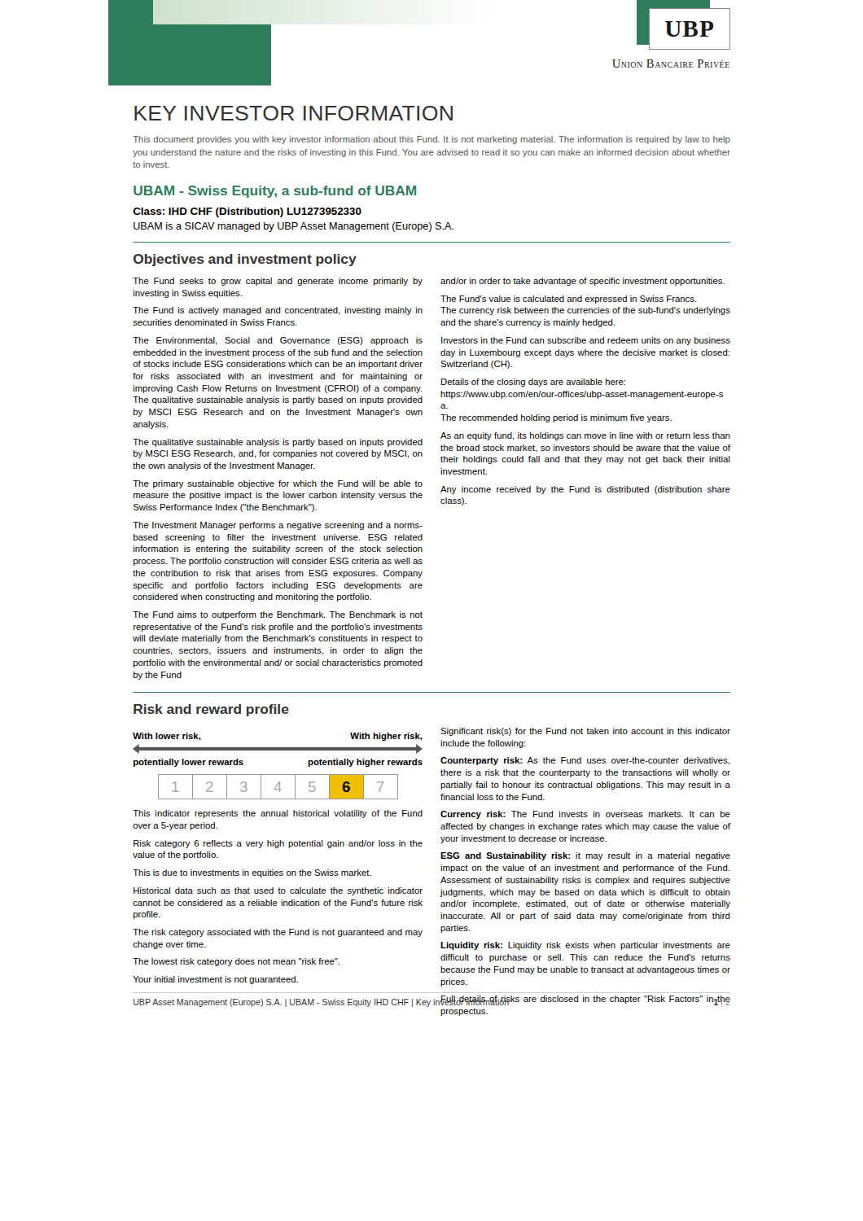UBP
Union Bancaire Privée
KEY INVESTOR INFORMATION
This document provides you with key investor information about this Fund. It is not marketing material. The information is required by law to help you understand the nature and the risks of investing in this Fund. You are advised to read it so you can make an informed decision about whether to invest.
UBAM - Swiss Equity, a sub-fund of UBAM
Class: IHD CHF (Distribution) LU1273952330
UBAM is a SICAV managed by UBP Asset Management (Europe) S.A.
Objectives and investment policy
The Fund seeks to grow capital and generate income primarily by investing in Swiss equities.
The Fund is actively managed and concentrated, investing mainly in securities denominated in Swiss Francs.
The Environmental, Social and Governance (ESG) approach is embedded in the investment process of the sub fund and the selection of stocks include ESG considerations which can be an important driver for risks associated with an investment and for maintaining or improving Cash Flow Returns on Investment (CFROI) of a company. The qualitative sustainable analysis is partly based on inputs provided by MSCI ESG Research and on the Investment Manager's own analysis.
The qualitative sustainable analysis is partly based on inputs provided by MSCI ESG Research, and, for companies not covered by MSCI, on the own analysis of the Investment Manager.
The primary sustainable objective for which the Fund will be able to measure the positive impact is the lower carbon intensity versus the Swiss Performance Index ("the Benchmark").
The Investment Manager performs a negative screening and a norms-based screening to filter the investment universe. ESG related information is entering the suitability screen of the stock selection process. The portfolio construction will consider ESG criteria as well as the contribution to risk that arises from ESG exposures. Company specific and portfolio factors including ESG developments are considered when constructing and monitoring the portfolio.
The Fund aims to outperform the Benchmark. The Benchmark is not representative of the Fund's risk profile and the portfolio's investments will deviate materially from the Benchmark's constituents in respect to countries, sectors, issuers and instruments, in order to align the portfolio with the environmental and/ or social characteristics promoted by the Fund
and/or in order to take advantage of specific investment opportunities.
The Fund's value is calculated and expressed in Swiss Francs.
The currency risk between the currencies of the sub-fund's underlyings and the share's currency is mainly hedged.
Investors in the Fund can subscribe and redeem units on any business day in Luxembourg except days where the decisive market is closed: Switzerland (CH).
Details of the closing days are available here:
https://www.ubp.com/en/our-offices/ubp-asset-management-europe-sa.
The recommended holding period is minimum five years.
As an equity fund, its holdings can move in line with or return less than the broad stock market, so investors should be aware that the value of their holdings could fall and that they may not get back their initial investment.
Any income received by the Fund is distributed (distribution share class).
Risk and reward profile
With lower risk, With higher risk,
potentially lower rewards potentially higher rewards
| 1 | 2 | 3 | 4 | 5 | 6 | 7 |
This indicator represents the annual historical volatility of the Fund over a 5-year period.
Risk category 6 reflects a very high potential gain and/or loss in the value of the portfolio.
This is due to investments in equities on the Swiss market.
Historical data such as that used to calculate the synthetic indicator cannot be considered as a reliable indication of the Fund's future risk profile.
The risk category associated with the Fund is not guaranteed and may change over time.
The lowest risk category does not mean "risk free".
Your initial investment is not guaranteed.
Significant risk(s) for the Fund not taken into account in this indicator include the following:
Counterparty risk: As the Fund uses over-the-counter derivatives, there is a risk that the counterparty to the transactions will wholly or partially fail to honour its contractual obligations. This may result in a financial loss to the Fund.
Currency risk: The Fund invests in overseas markets. It can be affected by changes in exchange rates which may cause the value of your investment to decrease or increase.
ESG and Sustainability risk: it may result in a material negative impact on the value of an investment and performance of the Fund. Assessment of sustainability risks is complex and requires subjective judgments, which may be based on data which is difficult to obtain and/or incomplete, estimated, out of date or otherwise materially inaccurate. All or part of said data may come/originate from third parties.
Liquidity risk: Liquidity risk exists when particular investments are difficult to purchase or sell. This can reduce the Fund's returns because the Fund may be unable to transact at advantageous times or prices.
Full details of risks are disclosed in the chapter "Risk Factors" in the prospectus.
UBP Asset Management (Europe) S.A. | UBAM - Swiss Equity IHD CHF | Key investor information 1 | 2